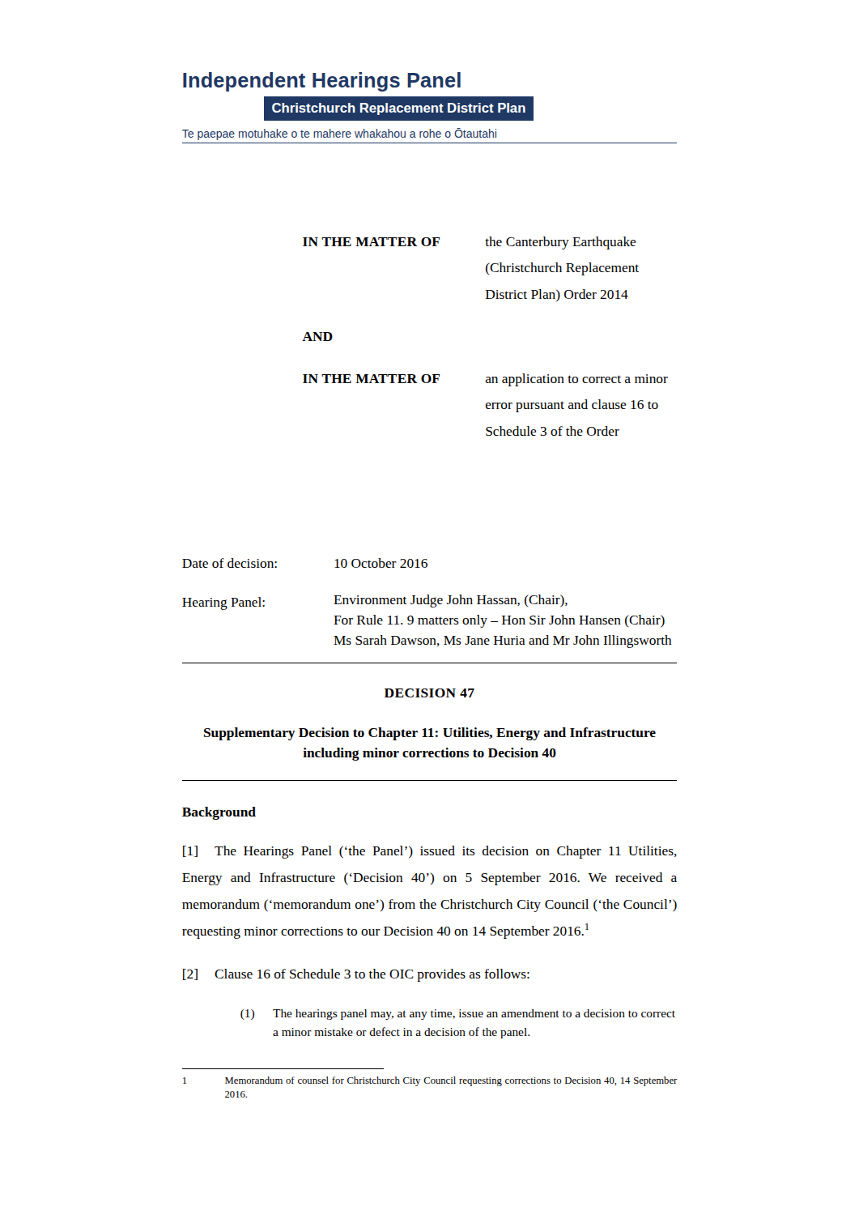Independent Hearings Panel
Christchurch Replacement District Plan
Te paepae motuhake o te mahere whakahou a rohe o Ōtautahi
In the matter of
the Canterbury Earthquake (Christchurch Replacement District Plan) Order 2014
AND
In the matter of
an application to correct a minor error pursuant and clause 16 to Schedule 3 of the Order
Date of decision:
10 October 2016
Hearing Panel:
Environment Judge John Hassan, (Chair),
For Rule 11. 9 matters only – Hon Sir John Hansen (Chair)
Ms Sarah Dawson, Ms Jane Huria and Mr John Illingsworth
DECISION 47
Supplementary Decision to Chapter 11: Utilities, Energy and Infrastructure including minor corrections to Decision 40
Background
[1] The Hearings Panel (‘the Panel’) issued its decision on Chapter 11 Utilities, Energy and Infrastructure (‘Decision 40’) on 5 September 2016. We received a memorandum (‘memorandum one’) from the Christchurch City Council (‘the Council’) requesting minor corrections to our Decision 40 on 14 September 2016.1
[2] Clause 16 of Schedule 3 to the OIC provides as follows:
(1)
The hearings panel may, at any time, issue an amendment to a decision to correct a minor mistake or defect in a decision of the panel.
1
Memorandum of counsel for Christchurch City Council requesting corrections to Decision 40, 14 September 2016.